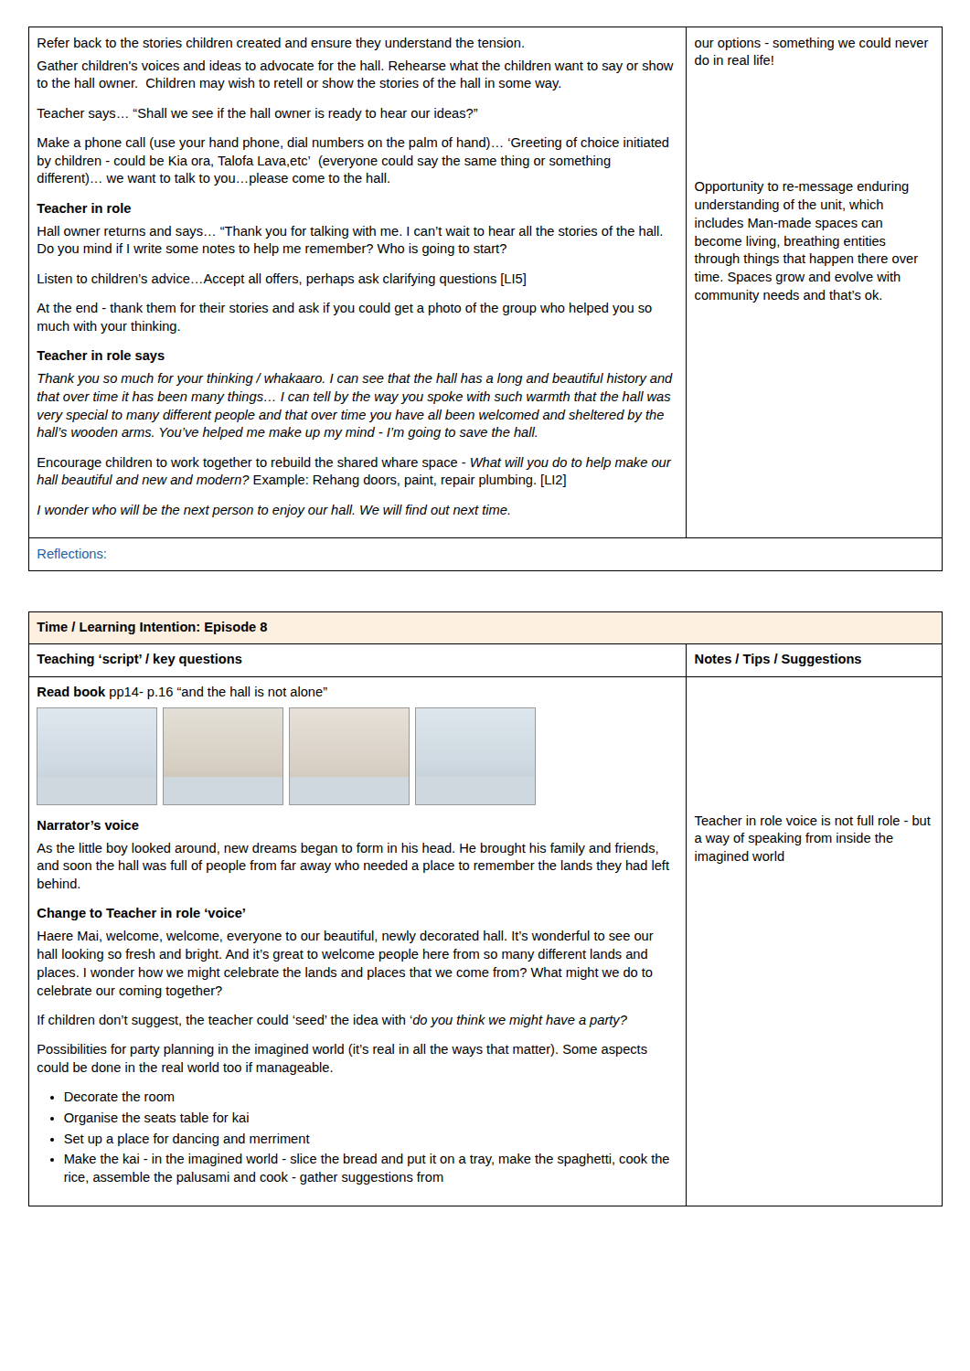| Refer back to the stories children created and ensure they understand the tension. Gather children's voices and ideas to advocate for the hall. Rehearse what the children want to say or show to the hall owner. Children may wish to retell or show the stories of the hall in some way. Teacher says… “Shall we see if the hall owner is ready to hear our ideas?” Make a phone call (use your hand phone, dial numbers on the palm of hand)… ‘Greeting of choice initiated by children - could be Kia ora, Talofa Lava,etc’ (everyone could say the same thing or something different)… we want to talk to you…please come to the hall. Teacher in role Hall owner returns and says… “Thank you for talking with me. I can’t wait to hear all the stories of the hall. Do you mind if I write some notes to help me remember? Who is going to start? Listen to children’s advice…Accept all offers, perhaps ask clarifying questions [LI5] At the end - thank them for their stories and ask if you could get a photo of the group who helped you so much with your thinking. Teacher in role says Thank you so much for your thinking / whakaaro. I can see that the hall has a long and beautiful history and that over time it has been many things… I can tell by the way you spoke with such warmth that the hall was very special to many different people and that over time you have all been welcomed and sheltered by the hall’s wooden arms. You’ve helped me make up my mind - I’m going to save the hall. Encourage children to work together to rebuild the shared whare space - What will you do to help make our hall beautiful and new and modern? Example: Rehang doors, paint, repair plumbing. [LI2] I wonder who will be the next person to enjoy our hall. We will find out next time. | our options - something we could never do in real life! Opportunity to re-message enduring understanding of the unit, which includes Man-made spaces can become living, breathing entities through things that happen there over time. Spaces grow and evolve with community needs and that’s ok. |
| Reflections: |
| Time / Learning Intention: Episode 8 |
| --- |
| Teaching ‘script’ / key questions | Notes / Tips / Suggestions |
| Read book pp14- p.16 “and the hall is not alone” Narrator’s voice As the little boy looked around, new dreams began to form in his head. He brought his family and friends, and soon the hall was full of people from far away who needed a place to remember the lands they had left behind. Change to Teacher in role ‘voice’ Haere Mai, welcome, welcome, everyone to our beautiful, newly decorated hall. It’s wonderful to see our hall looking so fresh and bright. And it’s great to welcome people here from so many different lands and places. I wonder how we might celebrate the lands and places that we come from? What might we do to celebrate our coming together? If children don’t suggest, the teacher could ‘seed’ the idea with ‘ do you think we might have a party? Possibilities for party planning in the imagined world (it’s real in all the ways that matter). Some aspects could be done in the real world too if manageable. Decorate the room Organise the seats table for kai Set up a place for dancing and merriment Make the kai - in the imagined world - slice the bread and put it on a tray, make the spaghetti, cook the rice, assemble the palusami and cook - gather suggestions from | Teacher in role voice is not full role - but a way of speaking from inside the imagined world |